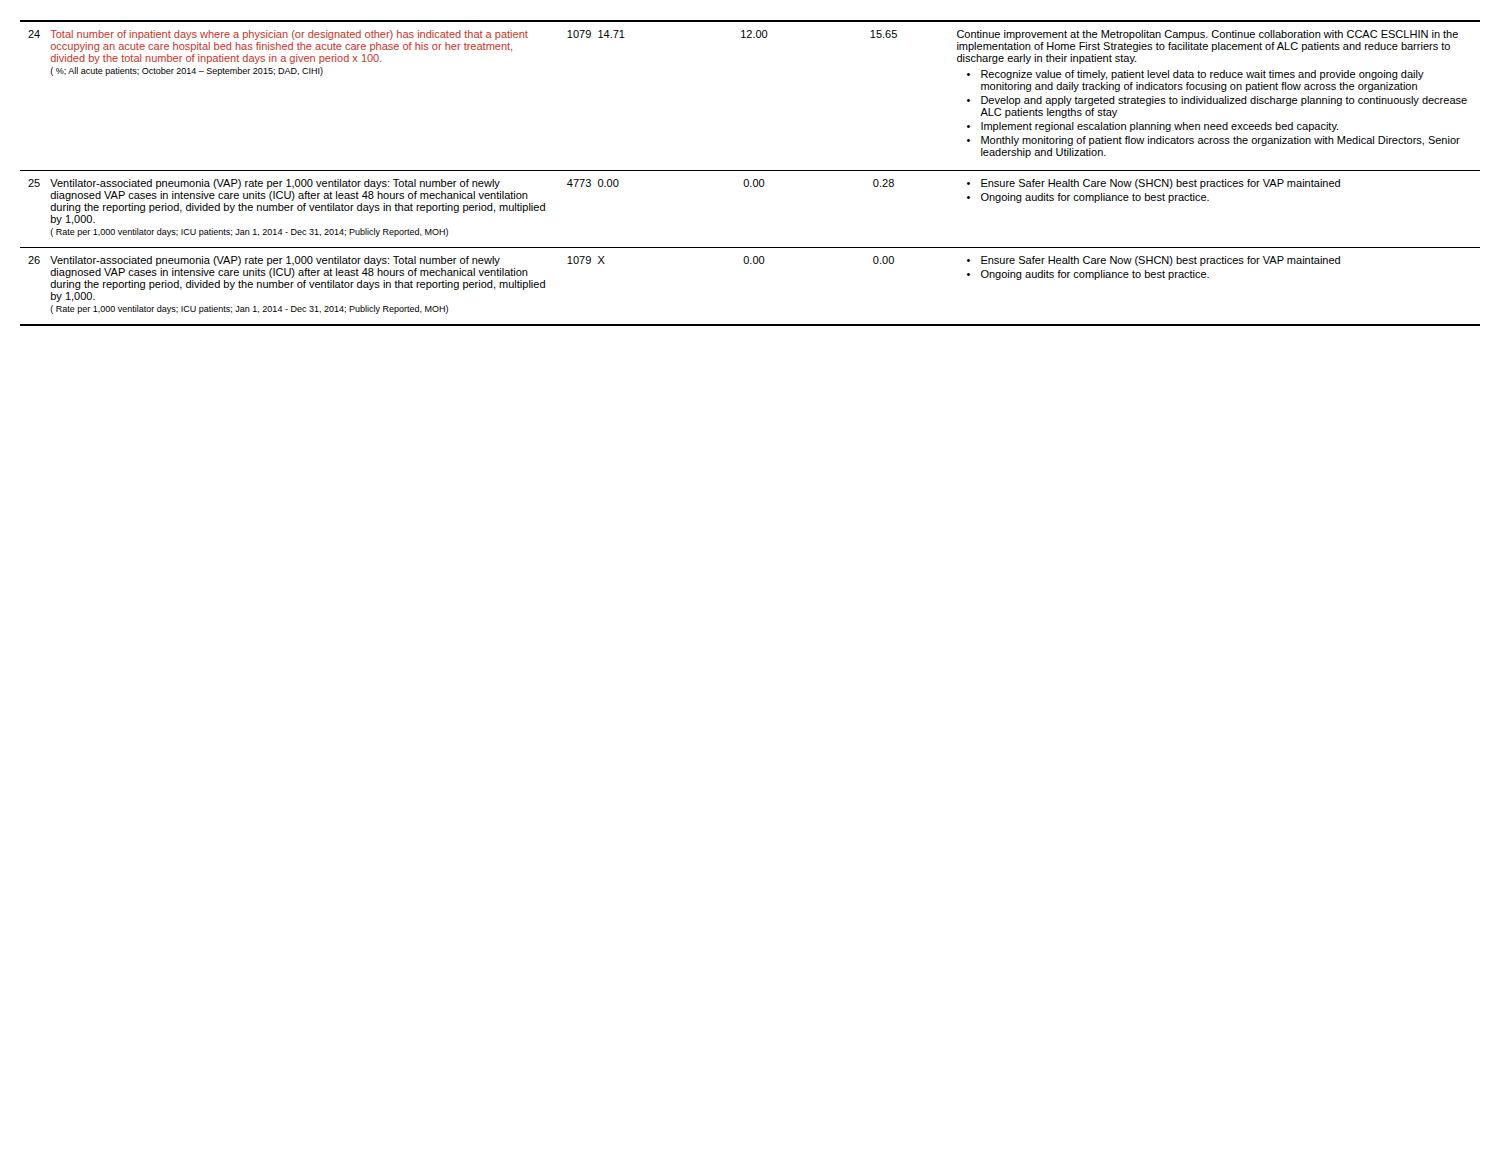| 24 | Total number of inpatient days where a physician (or designated other) has indicated that a patient occupying an acute care hospital bed has finished the acute care phase of his or her treatment, divided by the total number of inpatient days in a given period x 100. ( %; All acute patients; October 2014 – September 2015; DAD, CIHI) | 1079 14.71 | 12.00 | 15.65 | Continue improvement at the Metropolitan Campus. Continue collaboration with CCAC ESCLHIN in the implementation of Home First Strategies to facilitate placement of ALC patients and reduce barriers to discharge early in their inpatient stay. Recognize value of timely, patient level data to reduce wait times and provide ongoing daily monitoring and daily tracking of indicators focusing on patient flow across the organization Develop and apply targeted strategies to individualized discharge planning to continuously decrease ALC patients lengths of stay Implement regional escalation planning when need exceeds bed capacity. Monthly monitoring of patient flow indicators across the organization with Medical Directors, Senior leadership and Utilization. |
| 25 | Ventilator-associated pneumonia (VAP) rate per 1,000 ventilator days: Total number of newly diagnosed VAP cases in intensive care units (ICU) after at least 48 hours of mechanical ventilation during the reporting period, divided by the number of ventilator days in that reporting period, multiplied by 1,000. ( Rate per 1,000 ventilator days; ICU patients; Jan 1, 2014 - Dec 31, 2014; Publicly Reported, MOH) | 4773 0.00 | 0.00 | 0.28 | Ensure Safer Health Care Now (SHCN) best practices for VAP maintained Ongoing audits for compliance to best practice. |
| 26 | Ventilator-associated pneumonia (VAP) rate per 1,000 ventilator days: Total number of newly diagnosed VAP cases in intensive care units (ICU) after at least 48 hours of mechanical ventilation during the reporting period, divided by the number of ventilator days in that reporting period, multiplied by 1,000. ( Rate per 1,000 ventilator days; ICU patients; Jan 1, 2014 - Dec 31, 2014; Publicly Reported, MOH) | 1079 X | 0.00 | 0.00 | Ensure Safer Health Care Now (SHCN) best practices for VAP maintained Ongoing audits for compliance to best practice. |